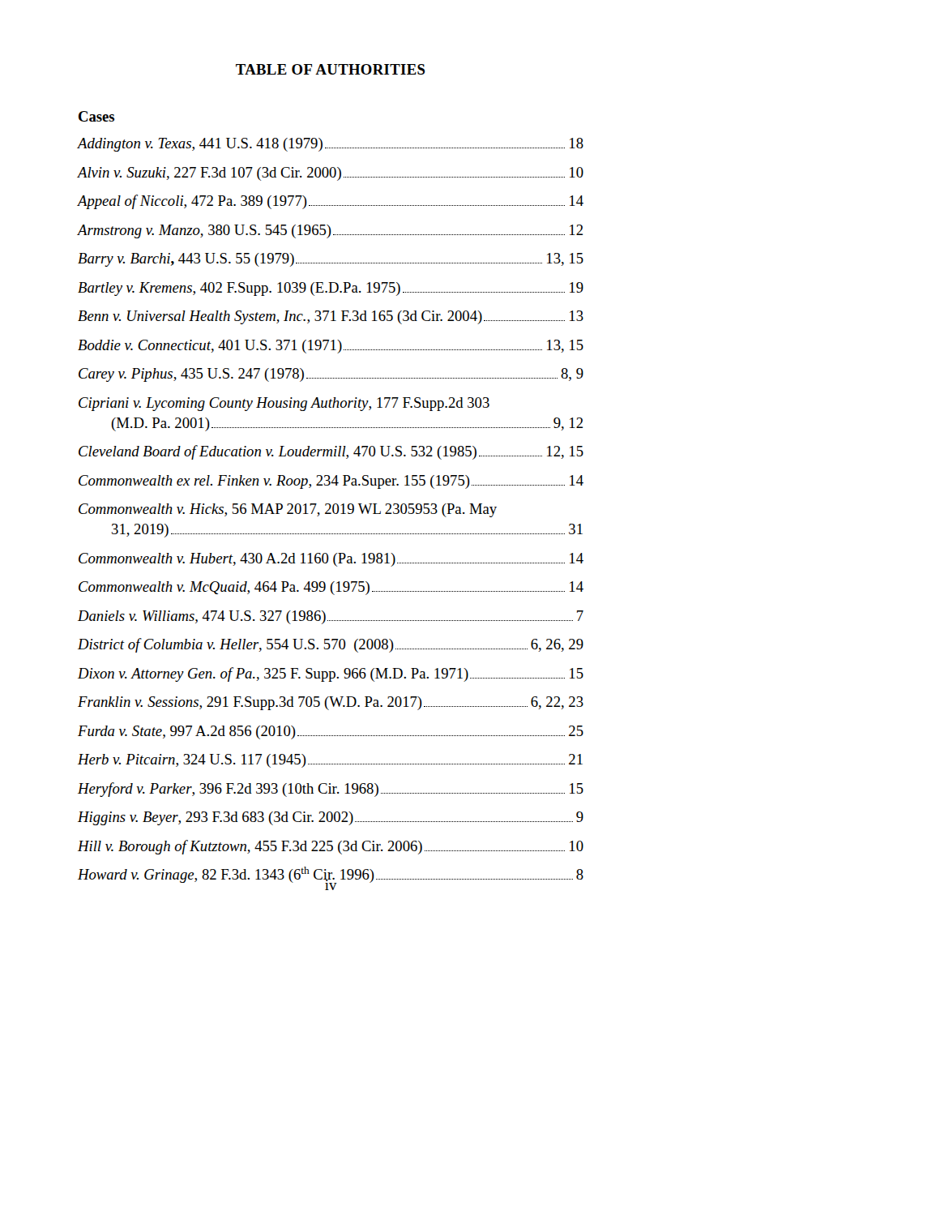TABLE OF AUTHORITIES
Cases
Addington v. Texas, 441 U.S. 418 (1979) 18
Alvin v. Suzuki, 227 F.3d 107 (3d Cir. 2000) 10
Appeal of Niccoli, 472 Pa. 389 (1977) 14
Armstrong v. Manzo, 380 U.S. 545 (1965) 12
Barry v. Barchi, 443 U.S. 55 (1979) 13, 15
Bartley v. Kremens, 402 F.Supp. 1039 (E.D.Pa. 1975) 19
Benn v. Universal Health System, Inc., 371 F.3d 165 (3d Cir. 2004) 13
Boddie v. Connecticut, 401 U.S. 371 (1971) 13, 15
Carey v. Piphus, 435 U.S. 247 (1978) 8, 9
Cipriani v. Lycoming County Housing Authority, 177 F.Supp.2d 303
(M.D. Pa. 2001) 9, 12
Cleveland Board of Education v. Loudermill, 470 U.S. 532 (1985) 12, 15
Commonwealth ex rel. Finken v. Roop, 234 Pa.Super. 155 (1975) 14
Commonwealth v. Hicks, 56 MAP 2017, 2019 WL 2305953 (Pa. May
31, 2019) 31
Commonwealth v. Hubert, 430 A.2d 1160 (Pa. 1981) 14
Commonwealth v. McQuaid, 464 Pa. 499 (1975) 14
Daniels v. Williams, 474 U.S. 327 (1986) 7
District of Columbia v. Heller, 554 U.S. 570 (2008) 6, 26, 29
Dixon v. Attorney Gen. of Pa., 325 F. Supp. 966 (M.D. Pa. 1971) 15
Franklin v. Sessions, 291 F.Supp.3d 705 (W.D. Pa. 2017) 6, 22, 23
Furda v. State, 997 A.2d 856 (2010) 25
Herb v. Pitcairn, 324 U.S. 117 (1945) 21
Heryford v. Parker, 396 F.2d 393 (10th Cir. 1968) 15
Higgins v. Beyer, 293 F.3d 683 (3d Cir. 2002) 9
Hill v. Borough of Kutztown, 455 F.3d 225 (3d Cir. 2006) 10
Howard v. Grinage, 82 F.3d. 1343 (6th Cir. 1996) 8
iv